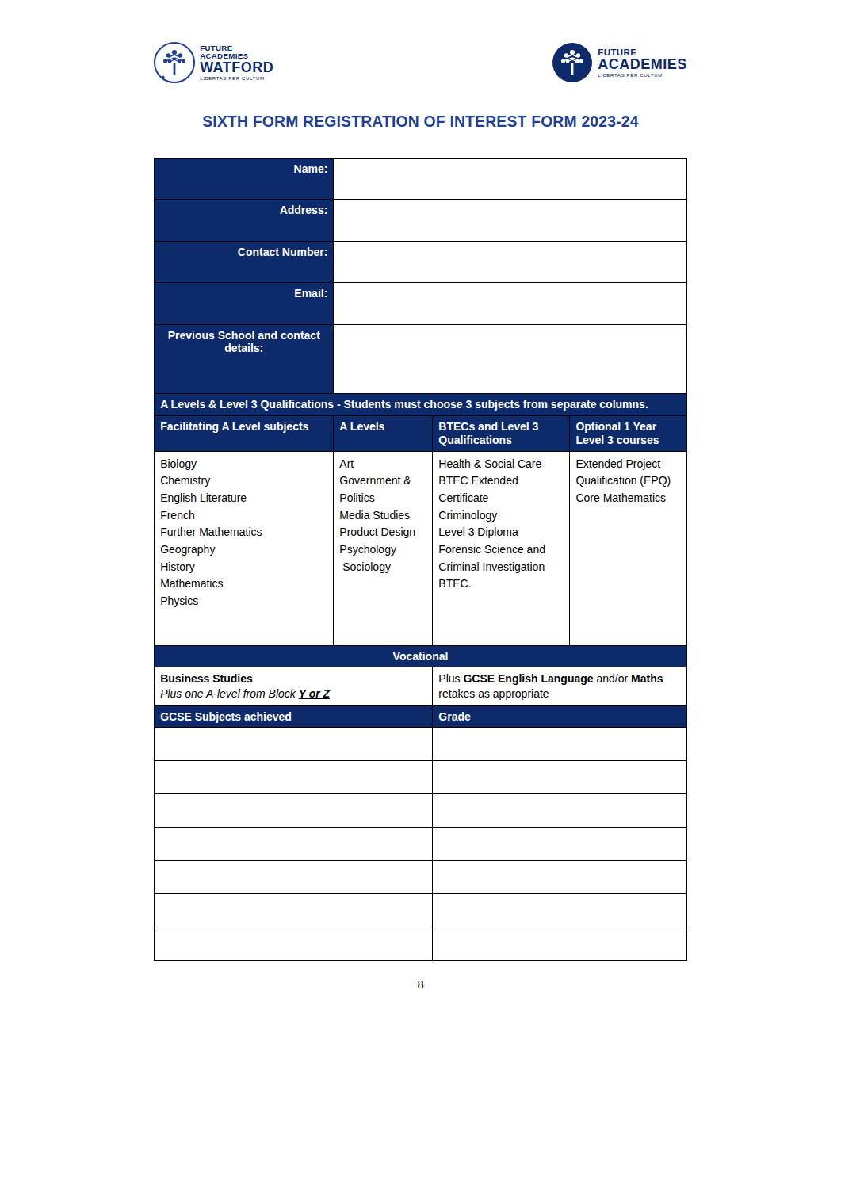FUTURE
ACADEMIES
WATFORD
LIBERTAS PER CULTUM
FUTURE
ACADEMIES
LIBERTAS PER CULTUM
SIXTH FORM REGISTRATION OF INTEREST FORM 2023-24
| Name: | |
| Address: | |
| Contact Number: | |
| Email: | |
| Previous School and contact details: | |
| A Levels & Level 3 Qualifications - Students must choose 3 subjects from separate columns. |
| Facilitating A Level subjects | A Levels | BTECs and Level 3 Qualifications | Optional 1 Year Level 3 courses |
| Biology Chemistry English Literature French Further Mathematics Geography History Mathematics Physics | Art Government & Politics Media Studies Product Design Psychology Sociology | Health & Social Care BTEC Extended Certificate Criminology Level 3 Diploma Forensic Science and Criminal Investigation BTEC. | Extended Project Qualification (EPQ) Core Mathematics |
| Vocational |
| Business Studies Plus one A-level from Block Y or Z | Plus GCSE English Language and/or Maths retakes as appropriate |
| GCSE Subjects achieved | Grade |
8